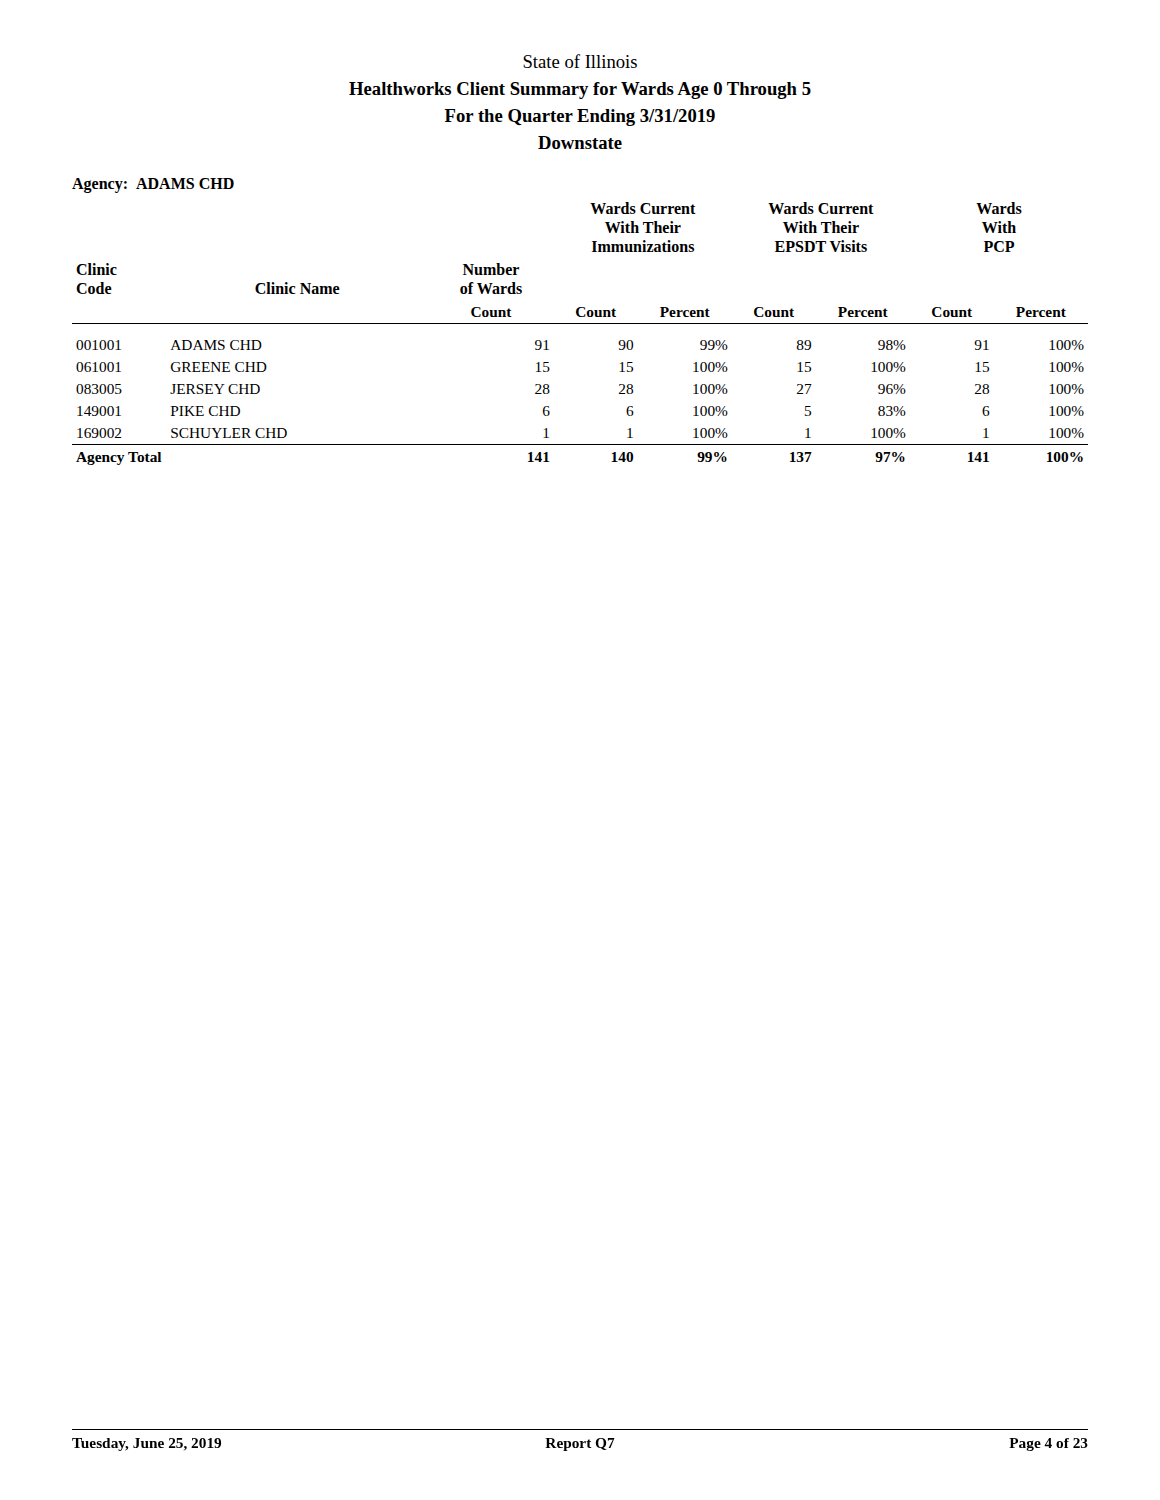State of Illinois
Healthworks Client Summary for Wards Age 0 Through 5
For the Quarter Ending 3/31/2019
Downstate
Agency: ADAMS CHD
| | | | Wards Current With Their Immunizations | Wards Current With Their EPSDT Visits | Wards With PCP |
| --- | --- | --- | --- | --- | --- |
| Clinic Code | Clinic Name | Number of Wards | | | |
| | | Count | Count | Percent | Count | Percent | Count | Percent |
| 001001 | ADAMS CHD | 91 | 90 | 99% | 89 | 98% | 91 | 100% |
| 061001 | GREENE CHD | 15 | 15 | 100% | 15 | 100% | 15 | 100% |
| 083005 | JERSEY CHD | 28 | 28 | 100% | 27 | 96% | 28 | 100% |
| 149001 | PIKE CHD | 6 | 6 | 100% | 5 | 83% | 6 | 100% |
| 169002 | SCHUYLER CHD | 1 | 1 | 100% | 1 | 100% | 1 | 100% |
| Agency Total | 141 | 140 | 99% | 137 | 97% | 141 | 100% |
Tuesday, June 25, 2019
Report Q7
Page 4 of 23